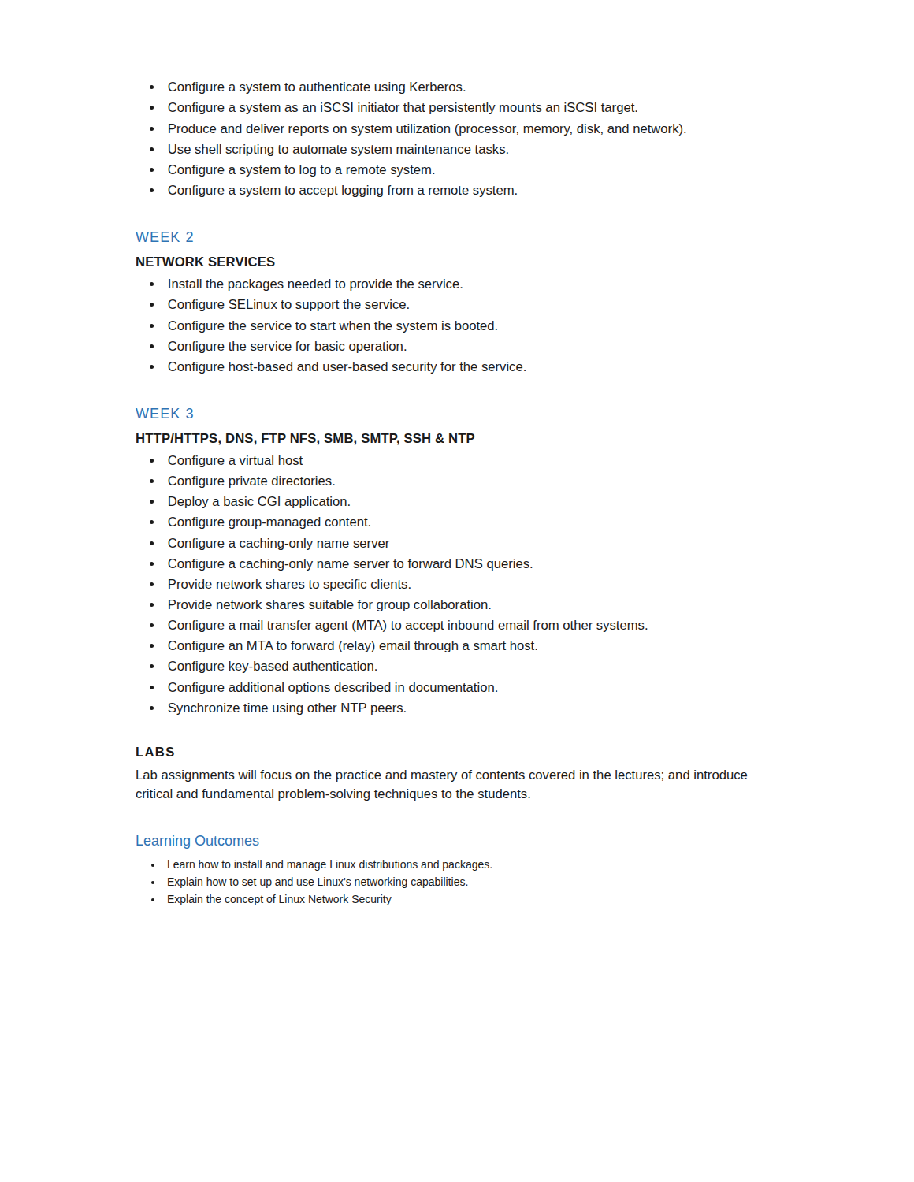Configure a system to authenticate using Kerberos.
Configure a system as an iSCSI initiator that persistently mounts an iSCSI target.
Produce and deliver reports on system utilization (processor, memory, disk, and network).
Use shell scripting to automate system maintenance tasks.
Configure a system to log to a remote system.
Configure a system to accept logging from a remote system.
WEEK 2
NETWORK SERVICES
Install the packages needed to provide the service.
Configure SELinux to support the service.
Configure the service to start when the system is booted.
Configure the service for basic operation.
Configure host-based and user-based security for the service.
WEEK 3
HTTP/HTTPS, DNS, FTP NFS, SMB, SMTP, SSH & NTP
Configure a virtual host
Configure private directories.
Deploy a basic CGI application.
Configure group-managed content.
Configure a caching-only name server
Configure a caching-only name server to forward DNS queries.
Provide network shares to specific clients.
Provide network shares suitable for group collaboration.
Configure a mail transfer agent (MTA) to accept inbound email from other systems.
Configure an MTA to forward (relay) email through a smart host.
Configure key-based authentication.
Configure additional options described in documentation.
Synchronize time using other NTP peers.
LABS
Lab assignments will focus on the practice and mastery of contents covered in the lectures; and introduce critical and fundamental problem-solving techniques to the students.
Learning Outcomes
Learn how to install and manage Linux distributions and packages.
Explain how to set up and use Linux's networking capabilities.
Explain the concept of Linux Network Security